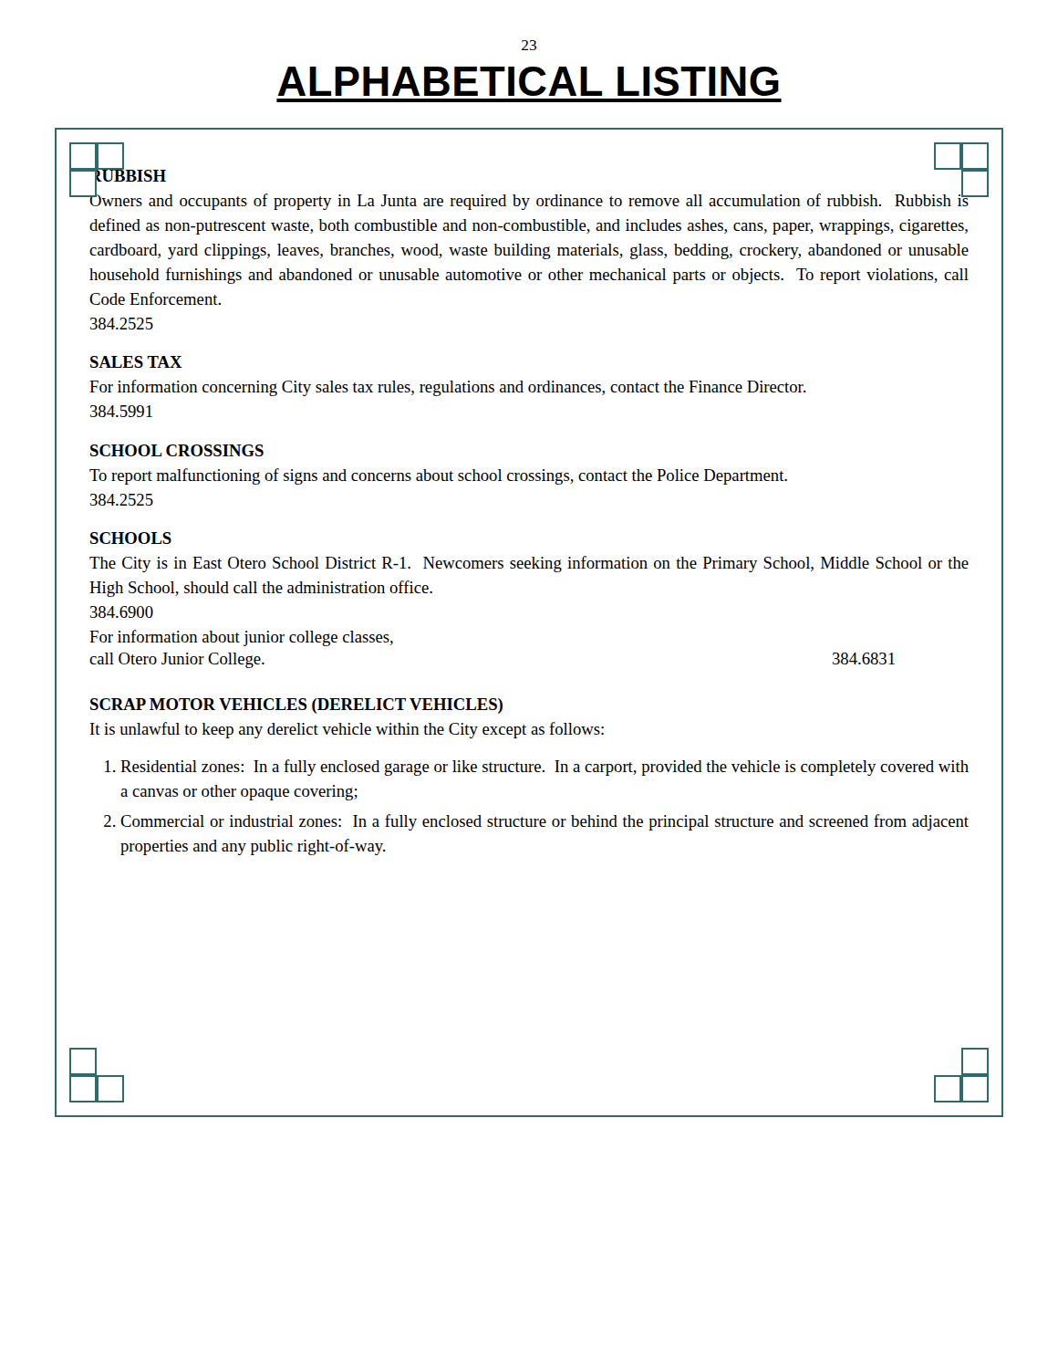23
ALPHABETICAL LISTING
RUBBISH
Owners and occupants of property in La Junta are required by ordinance to remove all accumulation of rubbish. Rubbish is defined as non-putrescent waste, both combustible and non-combustible, and includes ashes, cans, paper, wrappings, cigarettes, cardboard, yard clippings, leaves, branches, wood, waste building materials, glass, bedding, crockery, abandoned or unusable household furnishings and abandoned or unusable automotive or other mechanical parts or objects. To report violations, call Code Enforcement.
384.2525
SALES TAX
For information concerning City sales tax rules, regulations and ordinances, contact the Finance Director.
384.5991
SCHOOL CROSSINGS
To report malfunctioning of signs and concerns about school crossings, contact the Police Department.
384.2525
SCHOOLS
The City is in East Otero School District R-1. Newcomers seeking information on the Primary School, Middle School or the High School, should call the administration office.
384.6900
For information about junior college classes,
call Otero Junior College. 384.6831
SCRAP MOTOR VEHICLES (DERELICT VEHICLES)
It is unlawful to keep any derelict vehicle within the City except as follows:
Residential zones: In a fully enclosed garage or like structure. In a carport, provided the vehicle is completely covered with a canvas or other opaque covering;
Commercial or industrial zones: In a fully enclosed structure or behind the principal structure and screened from adjacent properties and any public right-of-way.